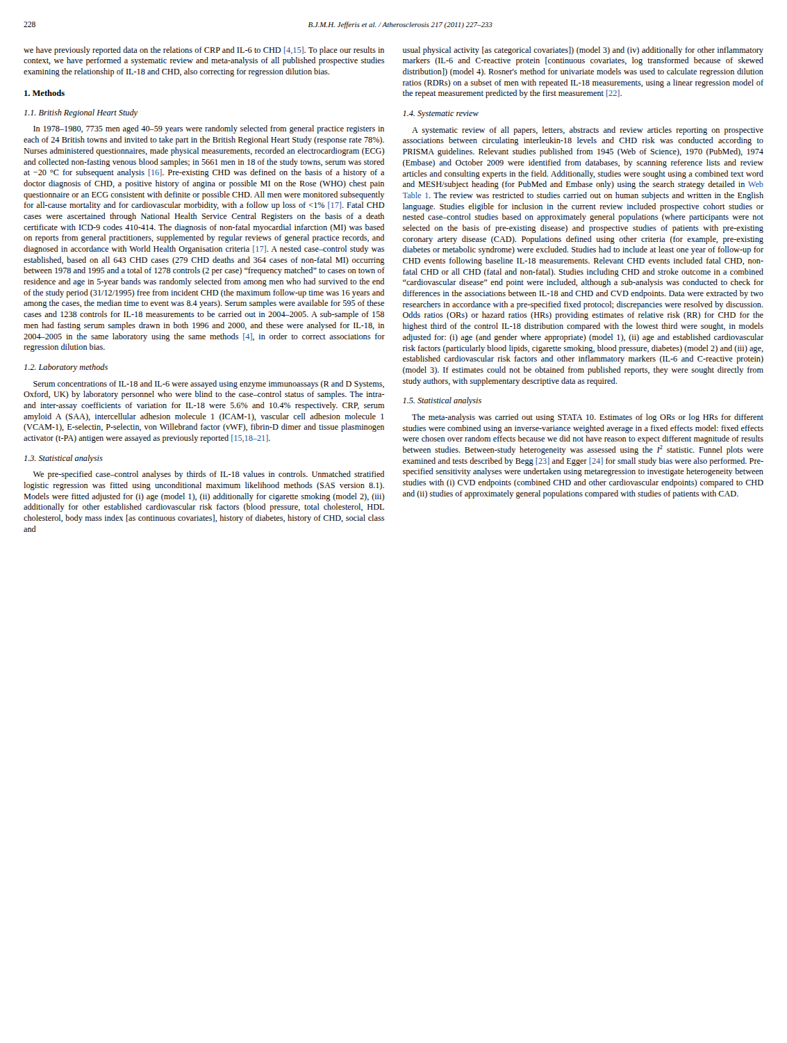228 B.J.M.H. Jefferis et al. / Atherosclerosis 217 (2011) 227–233
we have previously reported data on the relations of CRP and IL-6 to CHD [4,15]. To place our results in context, we have performed a systematic review and meta-analysis of all published prospective studies examining the relationship of IL-18 and CHD, also correcting for regression dilution bias.
1. Methods
1.1. British Regional Heart Study
In 1978–1980, 7735 men aged 40–59 years were randomly selected from general practice registers in each of 24 British towns and invited to take part in the British Regional Heart Study (response rate 78%). Nurses administered questionnaires, made physical measurements, recorded an electrocardiogram (ECG) and collected non-fasting venous blood samples; in 5661 men in 18 of the study towns, serum was stored at −20 °C for subsequent analysis [16]. Pre-existing CHD was defined on the basis of a history of a doctor diagnosis of CHD, a positive history of angina or possible MI on the Rose (WHO) chest pain questionnaire or an ECG consistent with definite or possible CHD. All men were monitored subsequently for all-cause mortality and for cardiovascular morbidity, with a follow up loss of <1% [17]. Fatal CHD cases were ascertained through National Health Service Central Registers on the basis of a death certificate with ICD-9 codes 410-414. The diagnosis of non-fatal myocardial infarction (MI) was based on reports from general practitioners, supplemented by regular reviews of general practice records, and diagnosed in accordance with World Health Organisation criteria [17]. A nested case–control study was established, based on all 643 CHD cases (279 CHD deaths and 364 cases of non-fatal MI) occurring between 1978 and 1995 and a total of 1278 controls (2 per case) “frequency matched” to cases on town of residence and age in 5-year bands was randomly selected from among men who had survived to the end of the study period (31/12/1995) free from incident CHD (the maximum follow-up time was 16 years and among the cases, the median time to event was 8.4 years). Serum samples were available for 595 of these cases and 1238 controls for IL-18 measurements to be carried out in 2004–2005. A sub-sample of 158 men had fasting serum samples drawn in both 1996 and 2000, and these were analysed for IL-18, in 2004–2005 in the same laboratory using the same methods [4], in order to correct associations for regression dilution bias.
1.2. Laboratory methods
Serum concentrations of IL-18 and IL-6 were assayed using enzyme immunoassays (R and D Systems, Oxford, UK) by laboratory personnel who were blind to the case–control status of samples. The intra- and inter-assay coefficients of variation for IL-18 were 5.6% and 10.4% respectively. CRP, serum amyloid A (SAA), intercellular adhesion molecule 1 (ICAM-1), vascular cell adhesion molecule 1 (VCAM-1), E-selectin, P-selectin, von Willebrand factor (vWF), fibrin-D dimer and tissue plasminogen activator (t-PA) antigen were assayed as previously reported [15,18–21].
1.3. Statistical analysis
We pre-specified case–control analyses by thirds of IL-18 values in controls. Unmatched stratified logistic regression was fitted using unconditional maximum likelihood methods (SAS version 8.1). Models were fitted adjusted for (i) age (model 1), (ii) additionally for cigarette smoking (model 2), (iii) additionally for other established cardiovascular risk factors (blood pressure, total cholesterol, HDL cholesterol, body mass index [as continuous covariates], history of diabetes, history of CHD, social class and
usual physical activity [as categorical covariates]) (model 3) and (iv) additionally for other inflammatory markers (IL-6 and C-reactive protein [continuous covariates, log transformed because of skewed distribution]) (model 4). Rosner's method for univariate models was used to calculate regression dilution ratios (RDRs) on a subset of men with repeated IL-18 measurements, using a linear regression model of the repeat measurement predicted by the first measurement [22].
1.4. Systematic review
A systematic review of all papers, letters, abstracts and review articles reporting on prospective associations between circulating interleukin-18 levels and CHD risk was conducted according to PRISMA guidelines. Relevant studies published from 1945 (Web of Science), 1970 (PubMed), 1974 (Embase) and October 2009 were identified from databases, by scanning reference lists and review articles and consulting experts in the field. Additionally, studies were sought using a combined text word and MESH/subject heading (for PubMed and Embase only) using the search strategy detailed in Web Table 1. The review was restricted to studies carried out on human subjects and written in the English language. Studies eligible for inclusion in the current review included prospective cohort studies or nested case–control studies based on approximately general populations (where participants were not selected on the basis of pre-existing disease) and prospective studies of patients with pre-existing coronary artery disease (CAD). Populations defined using other criteria (for example, pre-existing diabetes or metabolic syndrome) were excluded. Studies had to include at least one year of follow-up for CHD events following baseline IL-18 measurements. Relevant CHD events included fatal CHD, non-fatal CHD or all CHD (fatal and non-fatal). Studies including CHD and stroke outcome in a combined “cardiovascular disease” end point were included, although a sub-analysis was conducted to check for differences in the associations between IL-18 and CHD and CVD endpoints. Data were extracted by two researchers in accordance with a pre-specified fixed protocol; discrepancies were resolved by discussion. Odds ratios (ORs) or hazard ratios (HRs) providing estimates of relative risk (RR) for CHD for the highest third of the control IL-18 distribution compared with the lowest third were sought, in models adjusted for: (i) age (and gender where appropriate) (model 1), (ii) age and established cardiovascular risk factors (particularly blood lipids, cigarette smoking, blood pressure, diabetes) (model 2) and (iii) age, established cardiovascular risk factors and other inflammatory markers (IL-6 and C-reactive protein) (model 3). If estimates could not be obtained from published reports, they were sought directly from study authors, with supplementary descriptive data as required.
1.5. Statistical analysis
The meta-analysis was carried out using STATA 10. Estimates of log ORs or log HRs for different studies were combined using an inverse-variance weighted average in a fixed effects model: fixed effects were chosen over random effects because we did not have reason to expect different magnitude of results between studies. Between-study heterogeneity was assessed using the I2 statistic. Funnel plots were examined and tests described by Begg [23] and Egger [24] for small study bias were also performed. Pre-specified sensitivity analyses were undertaken using metaregression to investigate heterogeneity between studies with (i) CVD endpoints (combined CHD and other cardiovascular endpoints) compared to CHD and (ii) studies of approximately general populations compared with studies of patients with CAD.